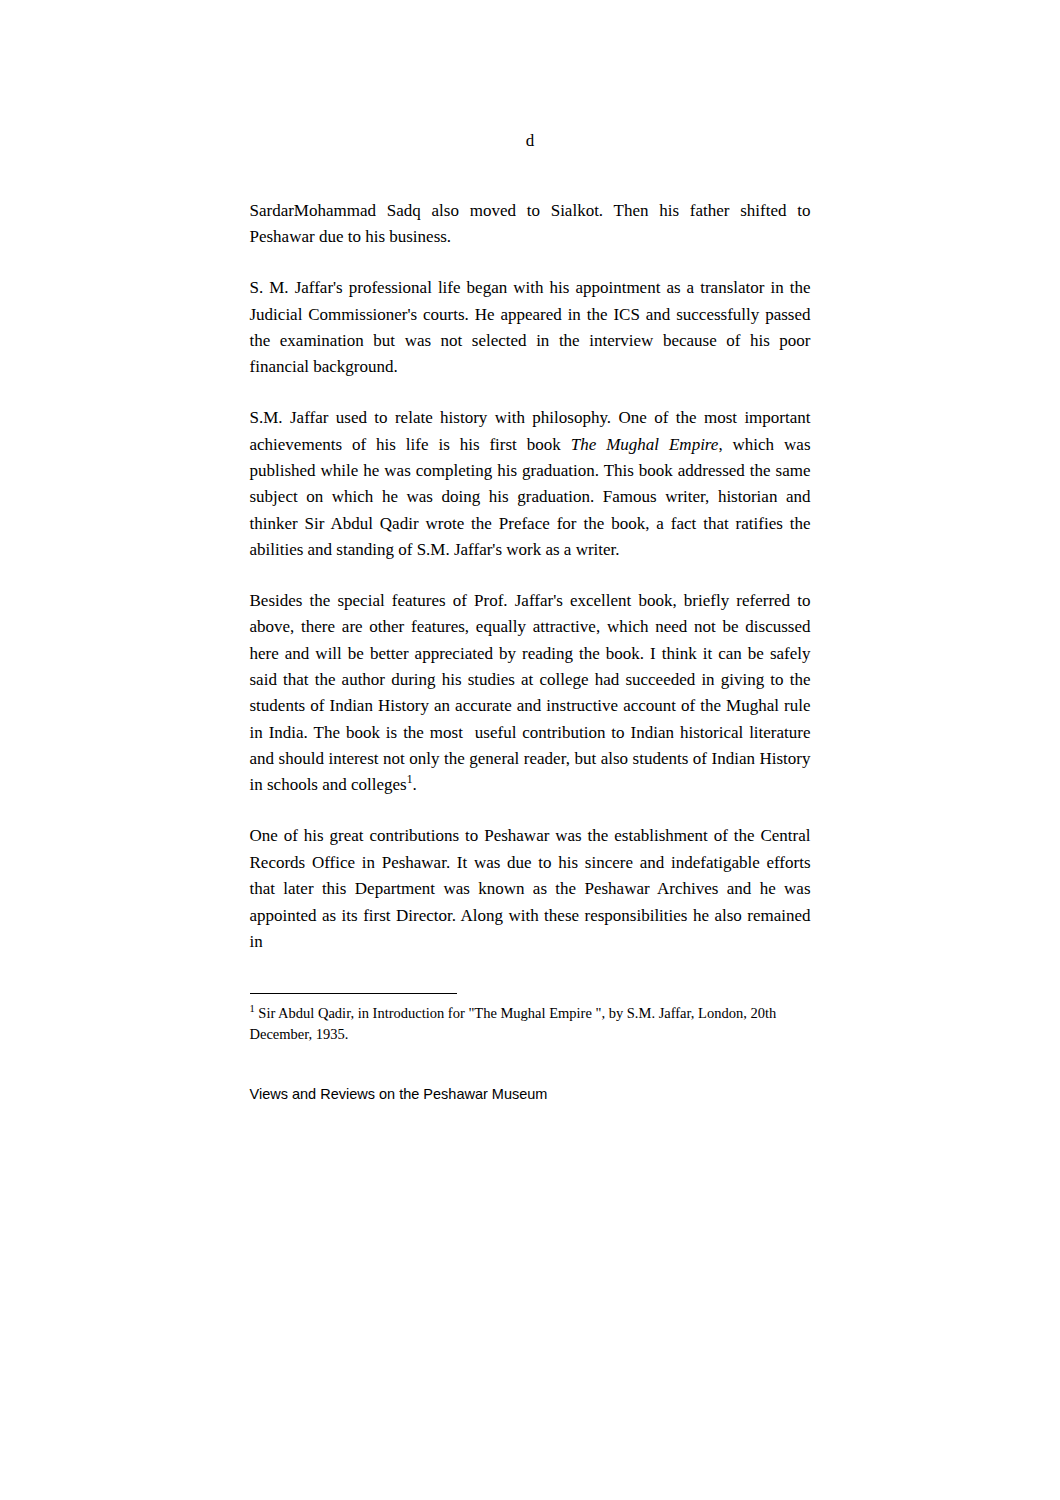d
SardarMohammad Sadq also moved to Sialkot. Then his father shifted to Peshawar due to his business.
S. M. Jaffar's professional life began with his appointment as a translator in the Judicial Commissioner's courts. He appeared in the ICS and successfully passed the examination but was not selected in the interview because of his poor financial background.
S.M. Jaffar used to relate history with philosophy. One of the most important achievements of his life is his first book The Mughal Empire, which was published while he was completing his graduation. This book addressed the same subject on which he was doing his graduation. Famous writer, historian and thinker Sir Abdul Qadir wrote the Preface for the book, a fact that ratifies the abilities and standing of S.M. Jaffar's work as a writer.
Besides the special features of Prof. Jaffar's excellent book, briefly referred to above, there are other features, equally attractive, which need not be discussed here and will be better appreciated by reading the book. I think it can be safely said that the author during his studies at college had succeeded in giving to the students of Indian History an accurate and instructive account of the Mughal rule in India. The book is the most useful contribution to Indian historical literature and should interest not only the general reader, but also students of Indian History in schools and colleges1.
One of his great contributions to Peshawar was the establishment of the Central Records Office in Peshawar. It was due to his sincere and indefatigable efforts that later this Department was known as the Peshawar Archives and he was appointed as its first Director. Along with these responsibilities he also remained in
1 Sir Abdul Qadir, in Introduction for "The Mughal Empire ", by S.M. Jaffar, London, 20th December, 1935.
Views and Reviews on the Peshawar Museum